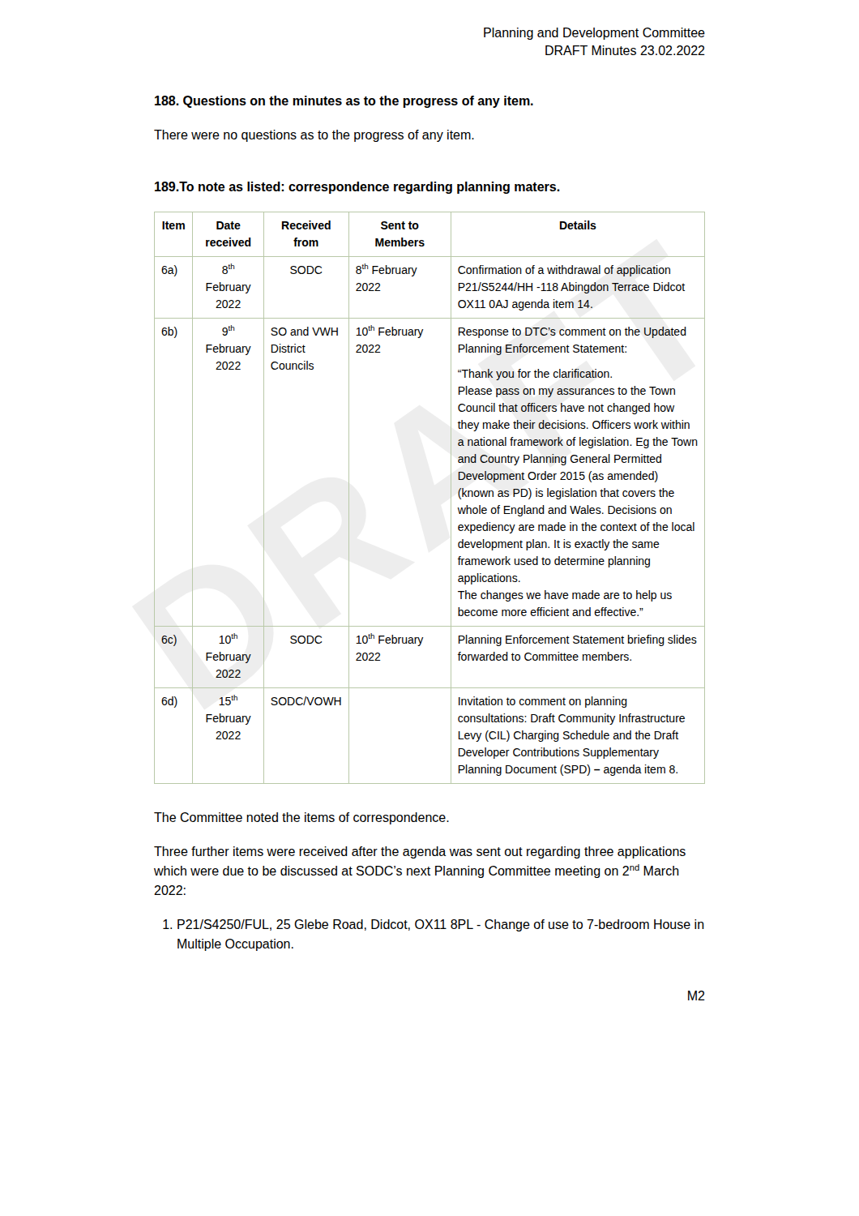DRAFT
Planning and Development Committee
DRAFT Minutes 23.02.2022
188. Questions on the minutes as to the progress of any item.
There were no questions as to the progress of any item.
189.To note as listed: correspondence regarding planning maters.
| Item | Date received | Received from | Sent to Members | Details |
| --- | --- | --- | --- | --- |
| 6a) | 8 th February 2022 | SODC | 8 th February 2022 | Confirmation of a withdrawal of application P21/S5244/HH -118 Abingdon Terrace Didcot OX11 0AJ agenda item 14. |
| 6b) | 9 th February 2022 | SO and VWH District Councils | 10 th February 2022 | Response to DTC’s comment on the Updated Planning Enforcement Statement: “Thank you for the clarification. Please pass on my assurances to the Town Council that officers have not changed how they make their decisions. Officers work within a national framework of legislation. Eg the Town and Country Planning General Permitted Development Order 2015 (as amended) (known as PD) is legislation that covers the whole of England and Wales. Decisions on expediency are made in the context of the local development plan. It is exactly the same framework used to determine planning applications. The changes we have made are to help us become more efficient and effective.” |
| 6c) | 10 th February 2022 | SODC | 10 th February 2022 | Planning Enforcement Statement briefing slides forwarded to Committee members. |
| 6d) | 15 th February 2022 | SODC/VOWH | | Invitation to comment on planning consultations: Draft Community Infrastructure Levy (CIL) Charging Schedule and the Draft Developer Contributions Supplementary Planning Document (SPD) – agenda item 8. |
The Committee noted the items of correspondence.
Three further items were received after the agenda was sent out regarding three applications which were due to be discussed at SODC’s next Planning Committee meeting on 2nd March 2022:
P21/S4250/FUL, 25 Glebe Road, Didcot, OX11 8PL - Change of use to 7-bedroom House in Multiple Occupation.
M2